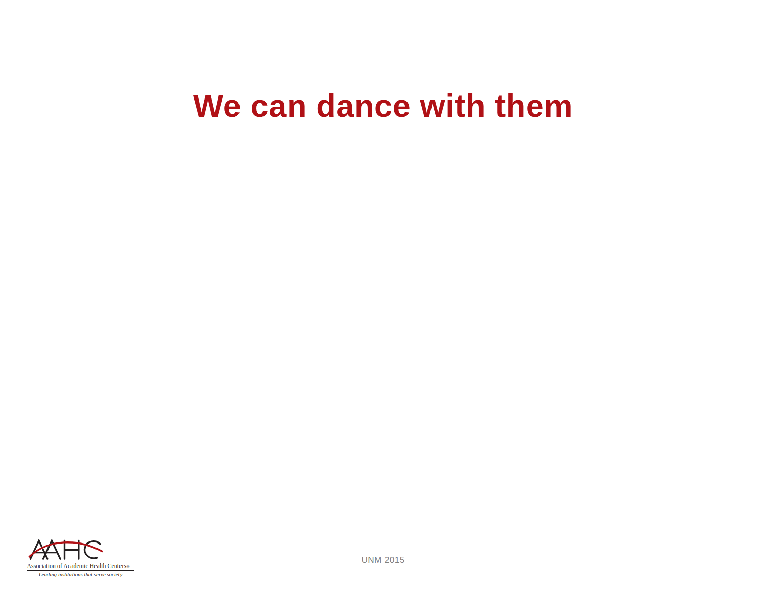We can dance with them
UNM 2015
Association of Academic Health Centers®
Leading institutions that serve society